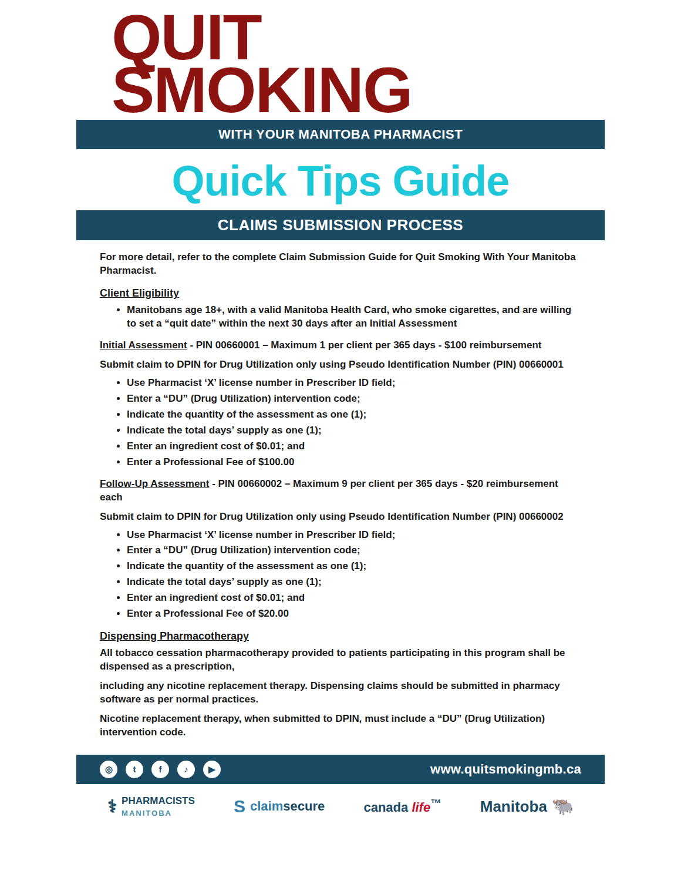QUIT
SMOKING
With Your Manitoba Pharmacist
Quick Tips Guide
Claims Submission Process
For more detail, refer to the complete Claim Submission Guide for Quit Smoking With Your Manitoba Pharmacist.
Client Eligibility
Manitobans age 18+, with a valid Manitoba Health Card, who smoke cigarettes, and are willing to set a “quit date” within the next 30 days after an Initial Assessment
Initial Assessment - PIN 00660001 – Maximum 1 per client per 365 days - $100 reimbursement
Submit claim to DPIN for Drug Utilization only using Pseudo Identification Number (PIN) 00660001
Use Pharmacist ‘X’ license number in Prescriber ID field;
Enter a “DU” (Drug Utilization) intervention code;
Indicate the quantity of the assessment as one (1);
Indicate the total days’ supply as one (1);
Enter an ingredient cost of $0.01; and
Enter a Professional Fee of $100.00
Follow-Up Assessment - PIN 00660002 – Maximum 9 per client per 365 days - $20 reimbursement each
Submit claim to DPIN for Drug Utilization only using Pseudo Identification Number (PIN) 00660002
Use Pharmacist ‘X’ license number in Prescriber ID field;
Enter a “DU” (Drug Utilization) intervention code;
Indicate the quantity of the assessment as one (1);
Indicate the total days’ supply as one (1);
Enter an ingredient cost of $0.01; and
Enter a Professional Fee of $20.00
Dispensing Pharmacotherapy
All tobacco cessation pharmacotherapy provided to patients participating in this program shall be dispensed as a prescription,
including any nicotine replacement therapy. Dispensing claims should be submitted in pharmacy software as per normal practices.
Nicotine replacement therapy, when submitted to DPIN, must include a “DU” (Drug Utilization) intervention code.
◎ t f ♪ ▶
www.quitsmokingmb.ca
⚕ PHARMACISTSMANITOBA
S claimsecure
canada life™
Manitoba 🐃